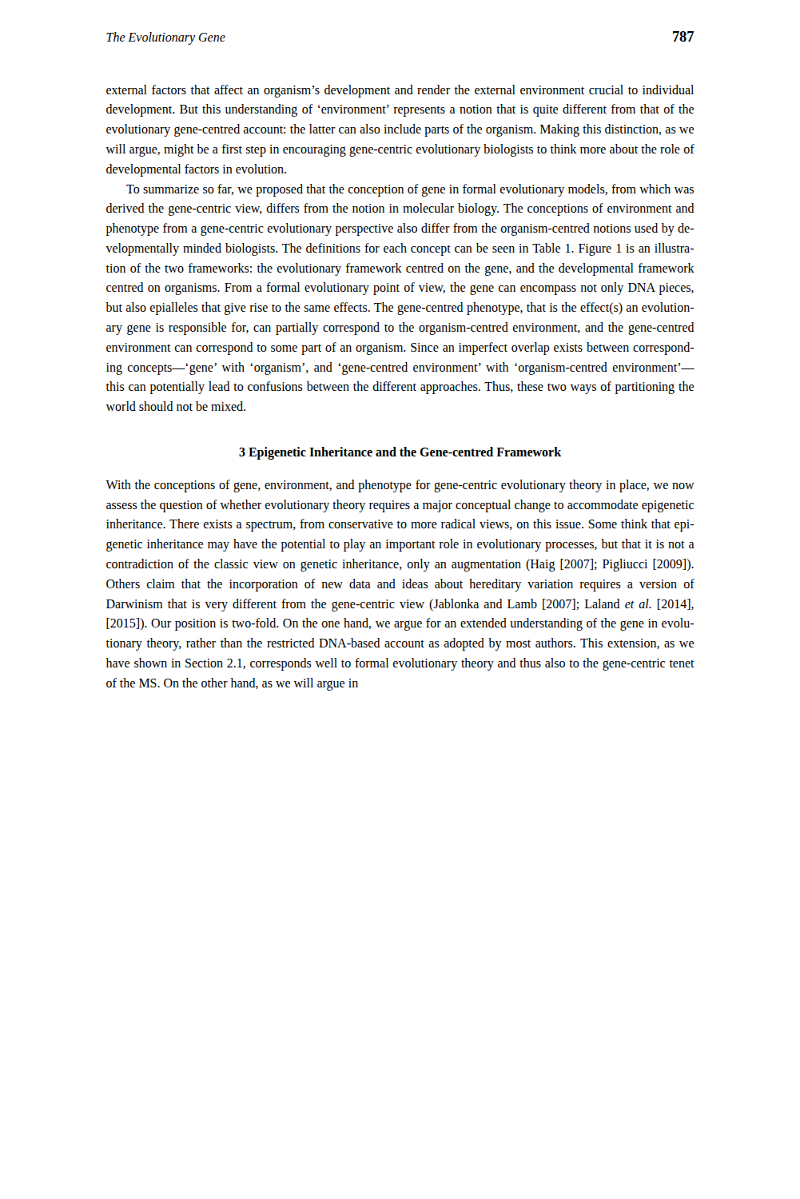The Evolutionary Gene 787
external factors that affect an organism’s development and render the external environment crucial to individual development. But this understanding of ‘environment’ represents a notion that is quite different from that of the evolutionary gene-centred account: the latter can also include parts of the organism. Making this distinction, as we will argue, might be a first step in encouraging gene-centric evolutionary biologists to think more about the role of developmental factors in evolution.
To summarize so far, we proposed that the conception of gene in formal evolutionary models, from which was derived the gene-centric view, differs from the notion in molecular biology. The conceptions of environment and phenotype from a gene-centric evolutionary perspective also differ from the organism-centred notions used by developmentally minded biologists. The definitions for each concept can be seen in Table 1. Figure 1 is an illustration of the two frameworks: the evolutionary framework centred on the gene, and the developmental framework centred on organisms. From a formal evolutionary point of view, the gene can encompass not only DNA pieces, but also epialleles that give rise to the same effects. The gene-centred phenotype, that is the effect(s) an evolutionary gene is responsible for, can partially correspond to the organism-centred environment, and the gene-centred environment can correspond to some part of an organism. Since an imperfect overlap exists between corresponding concepts—‘gene’ with ‘organism’, and ‘gene-centred environment’ with ‘organism-centred environment’—this can potentially lead to confusions between the different approaches. Thus, these two ways of partitioning the world should not be mixed.
3 Epigenetic Inheritance and the Gene-centred Framework
With the conceptions of gene, environment, and phenotype for gene-centric evolutionary theory in place, we now assess the question of whether evolutionary theory requires a major conceptual change to accommodate epigenetic inheritance. There exists a spectrum, from conservative to more radical views, on this issue. Some think that epigenetic inheritance may have the potential to play an important role in evolutionary processes, but that it is not a contradiction of the classic view on genetic inheritance, only an augmentation (Haig [2007]; Pigliucci [2009]). Others claim that the incorporation of new data and ideas about hereditary variation requires a version of Darwinism that is very different from the gene-centric view (Jablonka and Lamb [2007]; Laland et al. [2014], [2015]). Our position is two-fold. On the one hand, we argue for an extended understanding of the gene in evolutionary theory, rather than the restricted DNA-based account as adopted by most authors. This extension, as we have shown in Section 2.1, corresponds well to formal evolutionary theory and thus also to the gene-centric tenet of the MS. On the other hand, as we will argue in